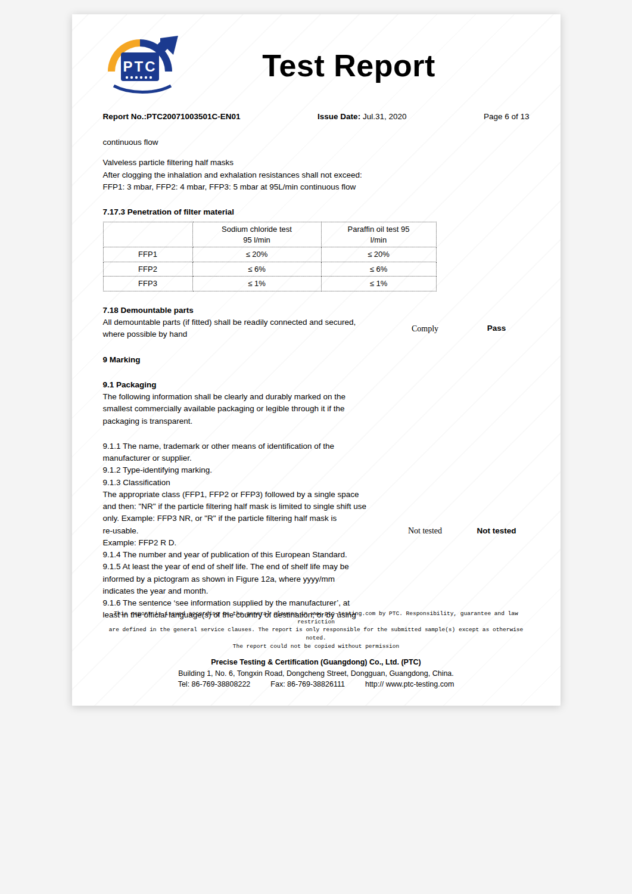PTC
Test Report
Report No.:PTC20071003501C-EN01
Issue Date: Jul.31, 2020
Page 6 of 13
continuous flow
Valveless particle filtering half masks
After clogging the inhalation and exhalation resistances shall not exceed:
FFP1: 3 mbar, FFP2: 4 mbar, FFP3: 5 mbar at 95L/min continuous flow
7.17.3 Penetration of filter material
| | Sodium chloride test 95 l/min | Paraffin oil test 95 l/min |
| FFP1 | ≤ 20% | ≤ 20% |
| FFP2 | ≤ 6% | ≤ 6% |
| FFP3 | ≤ 1% | ≤ 1% |
7.18 Demountable parts
All demountable parts (if fitted) shall be readily connected and secured,
where possible by hand
Comply
Pass
9 Marking
9.1 Packaging
The following information shall be clearly and durably marked on the
smallest commercially available packaging or legible through it if the
packaging is transparent.
9.1.1 The name, trademark or other means of identification of the
manufacturer or supplier.
9.1.2 Type-identifying marking.
9.1.3 Classification
The appropriate class (FFP1, FFP2 or FFP3) followed by a single space
and then: "NR" if the particle filtering half mask is limited to single shift use
only. Example: FFP3 NR, or "R" if the particle filtering half mask is
re-usable.
Example: FFP2 R D.
9.1.4 The number and year of publication of this European Standard.
9.1.5 At least the year of end of shelf life. The end of shelf life may be
informed by a pictogram as shown in Figure 12a, where yyyy/mm
indicates the year and month.
9.1.6 The sentence ‘see information supplied by the manufacturer’, at
least in the official language(s) of the country of destination, or by using
Not tested
Not tested
This report is issued according to the general clauses in www.ptc-testing.com by PTC. Responsibility, guarantee and law restriction
are defined in the general service clauses. The report is only responsible for the submitted sample(s) except as otherwise noted.
The report could not be copied without permission
Precise Testing & Certification (Guangdong) Co., Ltd. (PTC)
Building 1, No. 6, Tongxin Road, Dongcheng Street, Dongguan, Guangdong, China.
Tel: 86-769-38808222 Fax: 86-769-38826111 http:// www.ptc-testing.com